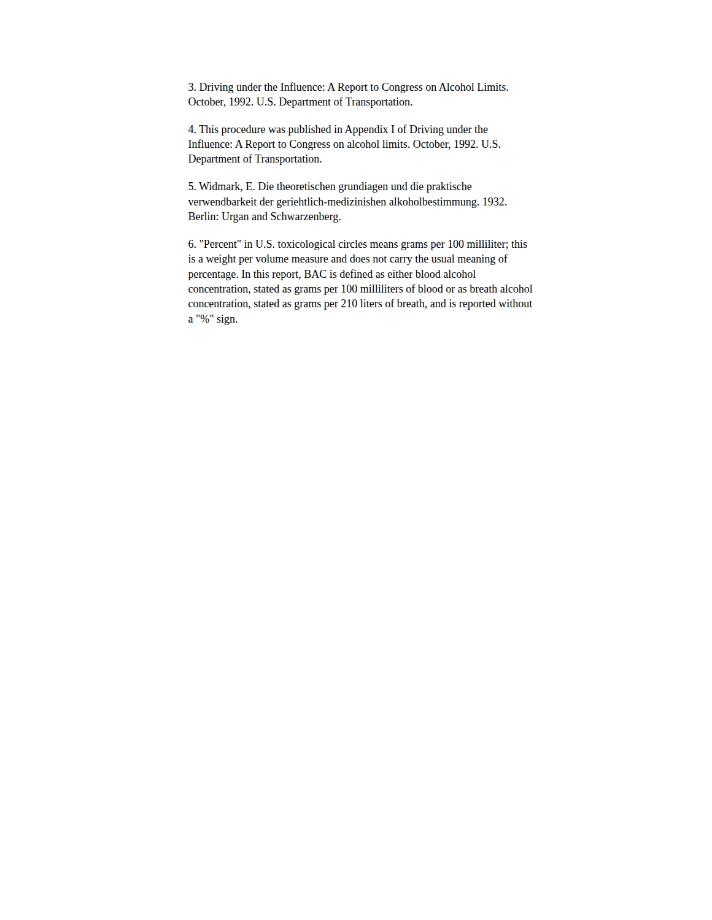3. Driving under the Influence: A Report to Congress on Alcohol Limits. October, 1992. U.S. Department of Transportation.
4. This procedure was published in Appendix I of Driving under the Influence: A Report to Congress on alcohol limits. October, 1992. U.S. Department of Transportation.
5. Widmark, E. Die theoretischen grundiagen und die praktische verwendbarkeit der geriehtlich-medizinishen alkoholbestimmung. 1932. Berlin: Urgan and Schwarzenberg.
6. "Percent" in U.S. toxicological circles means grams per 100 milliliter; this is a weight per volume measure and does not carry the usual meaning of percentage. In this report, BAC is defined as either blood alcohol concentration, stated as grams per 100 milliliters of blood or as breath alcohol concentration, stated as grams per 210 liters of breath, and is reported without a "%" sign.